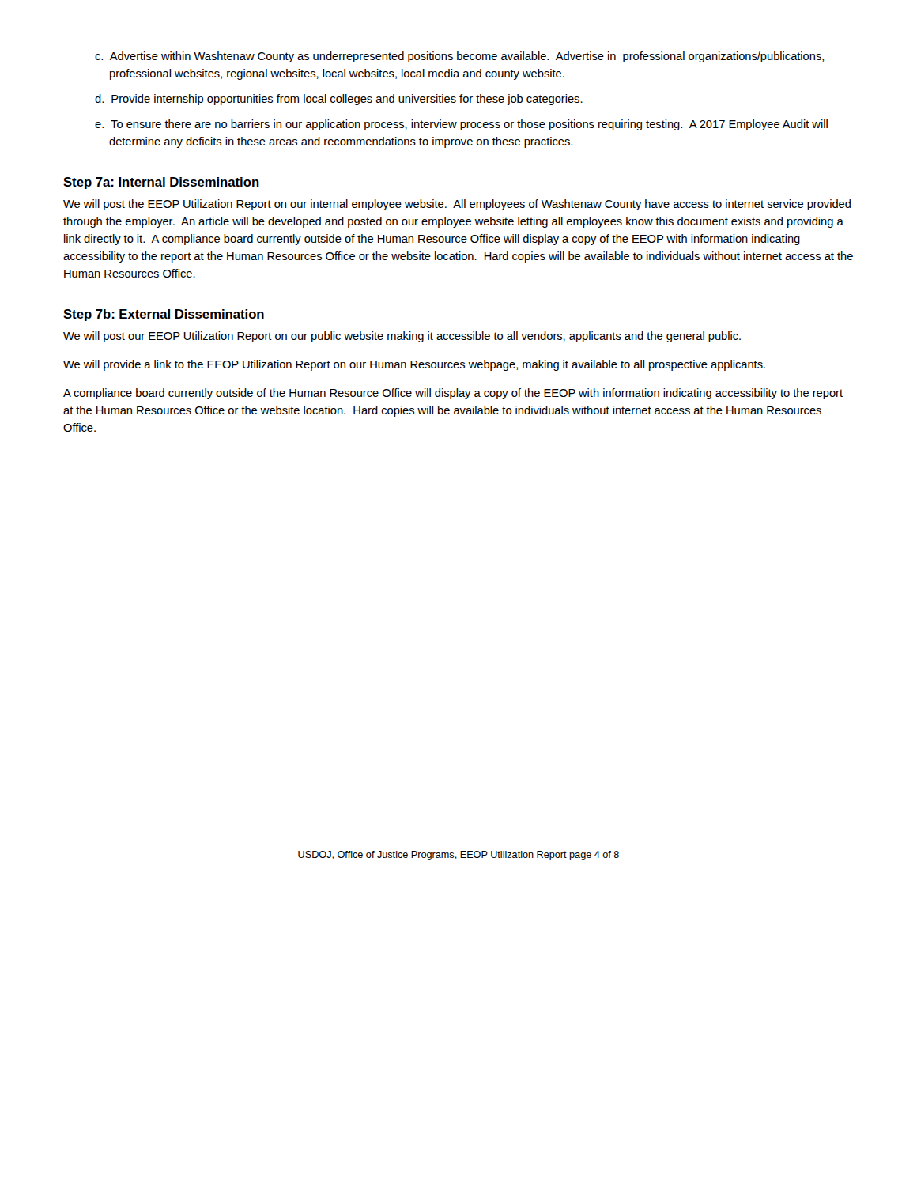c. Advertise within Washtenaw County as underrepresented positions become available. Advertise in professional organizations/publications, professional websites, regional websites, local websites, local media and county website.
d. Provide internship opportunities from local colleges and universities for these job categories.
e. To ensure there are no barriers in our application process, interview process or those positions requiring testing. A 2017 Employee Audit will determine any deficits in these areas and recommendations to improve on these practices.
Step 7a: Internal Dissemination
We will post the EEOP Utilization Report on our internal employee website. All employees of Washtenaw County have access to internet service provided through the employer. An article will be developed and posted on our employee website letting all employees know this document exists and providing a link directly to it. A compliance board currently outside of the Human Resource Office will display a copy of the EEOP with information indicating accessibility to the report at the Human Resources Office or the website location. Hard copies will be available to individuals without internet access at the Human Resources Office.
Step 7b: External Dissemination
We will post our EEOP Utilization Report on our public website making it accessible to all vendors, applicants and the general public.
We will provide a link to the EEOP Utilization Report on our Human Resources webpage, making it available to all prospective applicants.
A compliance board currently outside of the Human Resource Office will display a copy of the EEOP with information indicating accessibility to the report at the Human Resources Office or the website location. Hard copies will be available to individuals without internet access at the Human Resources Office.
USDOJ, Office of Justice Programs, EEOP Utilization Report page 4 of 8